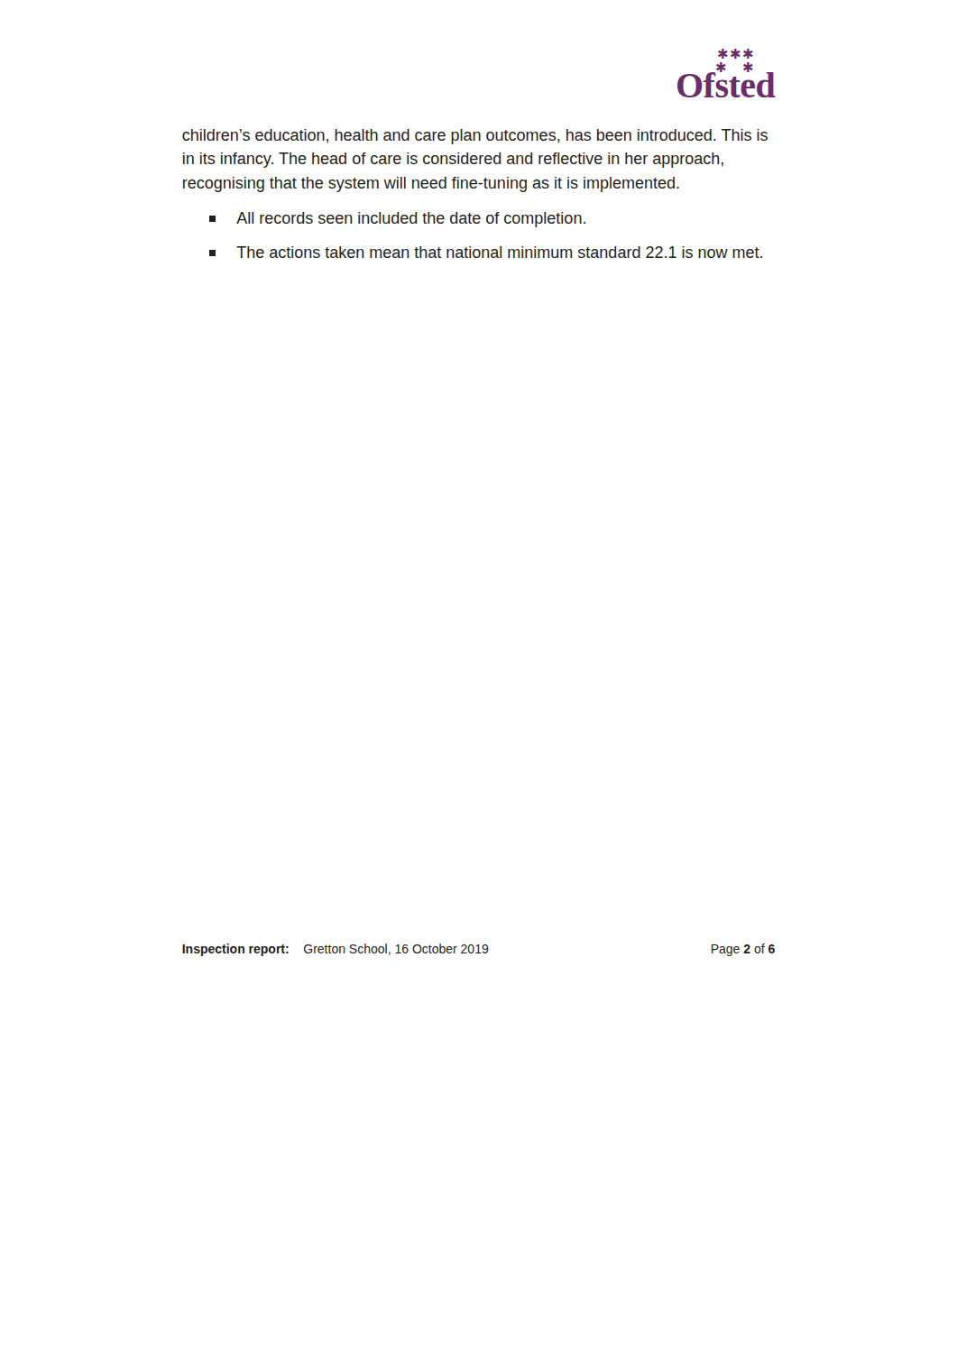✱✱✱
✱ ✱ Ofsted
children’s education, health and care plan outcomes, has been introduced. This is in its infancy. The head of care is considered and reflective in her approach, recognising that the system will need fine-tuning as it is implemented.
All records seen included the date of completion.
The actions taken mean that national minimum standard 22.1 is now met.
Inspection report: Gretton School, 16 October 2019
Page 2 of 6